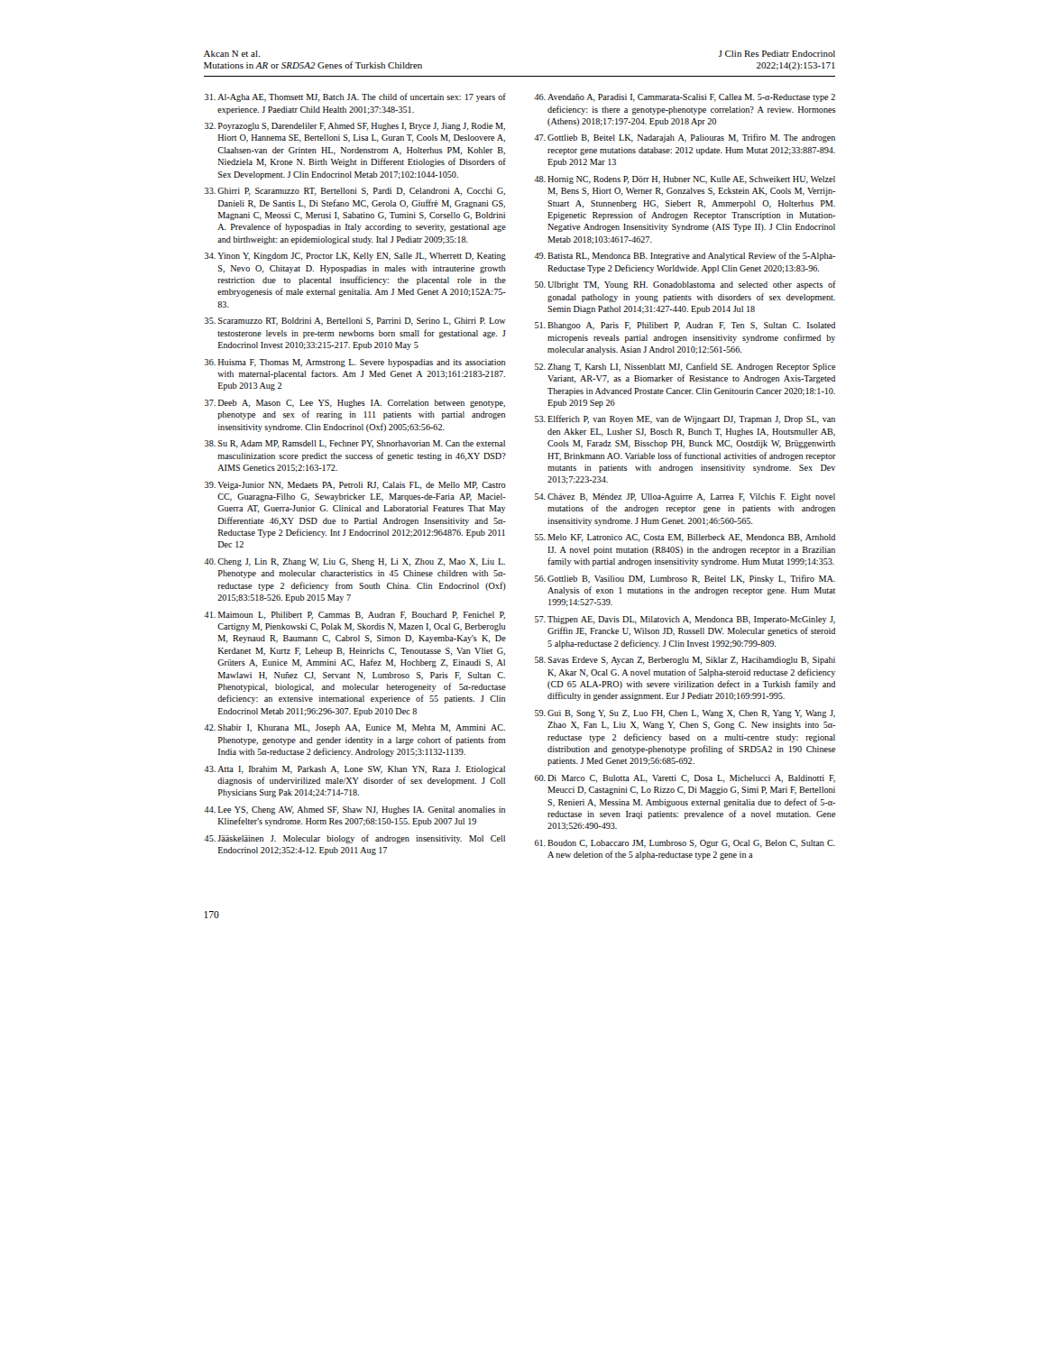Akcan N et al.
Mutations in AR or SRD5A2 Genes of Turkish Children
J Clin Res Pediatr Endocrinol
2022;14(2):153-171
31. Al-Agha AE, Thomsett MJ, Batch JA. The child of uncertain sex: 17 years of experience. J Paediatr Child Health 2001;37:348-351.
32. Poyrazoglu S, Darendeliler F, Ahmed SF, Hughes I, Bryce J, Jiang J, Rodie M, Hiort O, Hannema SE, Bertelloni S, Lisa L, Guran T, Cools M, Desloovere A, Claahsen-van der Grinten HL, Nordenstrom A, Holterhus PM, Kohler B, Niedziela M, Krone N. Birth Weight in Different Etiologies of Disorders of Sex Development. J Clin Endocrinol Metab 2017;102:1044-1050.
33. Ghirri P, Scaramuzzo RT, Bertelloni S, Pardi D, Celandroni A, Cocchi G, Danieli R, De Santis L, Di Stefano MC, Gerola O, Giuffrè M, Gragnani GS, Magnani C, Meossi C, Merusi I, Sabatino G, Tumini S, Corsello G, Boldrini A. Prevalence of hypospadias in Italy according to severity, gestational age and birthweight: an epidemiological study. Ital J Pediatr 2009;35:18.
34. Yinon Y, Kingdom JC, Proctor LK, Kelly EN, Salle JL, Wherrett D, Keating S, Nevo O, Chitayat D. Hypospadias in males with intrauterine growth restriction due to placental insufficiency: the placental role in the embryogenesis of male external genitalia. Am J Med Genet A 2010;152A:75-83.
35. Scaramuzzo RT, Boldrini A, Bertelloni S, Parrini D, Serino L, Ghirri P. Low testosterone levels in pre-term newborns born small for gestational age. J Endocrinol Invest 2010;33:215-217. Epub 2010 May 5
36. Huisma F, Thomas M, Armstrong L. Severe hypospadias and its association with maternal-placental factors. Am J Med Genet A 2013;161:2183-2187. Epub 2013 Aug 2
37. Deeb A, Mason C, Lee YS, Hughes IA. Correlation between genotype, phenotype and sex of rearing in 111 patients with partial androgen insensitivity syndrome. Clin Endocrinol (Oxf) 2005;63:56-62.
38. Su R, Adam MP, Ramsdell L, Fechner PY, Shnorhavorian M. Can the external masculinization score predict the success of genetic testing in 46,XY DSD? AIMS Genetics 2015;2:163-172.
39. Veiga-Junior NN, Medaets PA, Petroli RJ, Calais FL, de Mello MP, Castro CC, Guaragna-Filho G, Sewaybricker LE, Marques-de-Faria AP, Maciel-Guerra AT, Guerra-Junior G. Clinical and Laboratorial Features That May Differentiate 46,XY DSD due to Partial Androgen Insensitivity and 5α-Reductase Type 2 Deficiency. Int J Endocrinol 2012;2012:964876. Epub 2011 Dec 12
40. Cheng J, Lin R, Zhang W, Liu G, Sheng H, Li X, Zhou Z, Mao X, Liu L. Phenotype and molecular characteristics in 45 Chinese children with 5α-reductase type 2 deficiency from South China. Clin Endocrinol (Oxf) 2015;83:518-526. Epub 2015 May 7
41. Maimoun L, Philibert P, Cammas B, Audran F, Bouchard P, Fenichel P, Cartigny M, Pienkowski C, Polak M, Skordis N, Mazen I, Ocal G, Berberoglu M, Reynaud R, Baumann C, Cabrol S, Simon D, Kayemba-Kay's K, De Kerdanet M, Kurtz F, Leheup B, Heinrichs C, Tenoutasse S, Van Vliet G, Grüters A, Eunice M, Ammini AC, Hafez M, Hochberg Z, Einaudi S, Al Mawlawi H, Nuñez CJ, Servant N, Lumbroso S, Paris F, Sultan C. Phenotypical, biological, and molecular heterogeneity of 5α-reductase deficiency: an extensive international experience of 55 patients. J Clin Endocrinol Metab 2011;96:296-307. Epub 2010 Dec 8
42. Shabir I, Khurana ML, Joseph AA, Eunice M, Mehta M, Ammini AC. Phenotype, genotype and gender identity in a large cohort of patients from India with 5α-reductase 2 deficiency. Andrology 2015;3:1132-1139.
43. Atta I, Ibrahim M, Parkash A, Lone SW, Khan YN, Raza J. Etiological diagnosis of undervirilized male/XY disorder of sex development. J Coll Physicians Surg Pak 2014;24:714-718.
44. Lee YS, Cheng AW, Ahmed SF, Shaw NJ, Hughes IA. Genital anomalies in Klinefelter's syndrome. Horm Res 2007;68:150-155. Epub 2007 Jul 19
45. Jääskeläinen J. Molecular biology of androgen insensitivity. Mol Cell Endocrinol 2012;352:4-12. Epub 2011 Aug 17
46. Avendaño A, Paradisi I, Cammarata-Scalisi F, Callea M. 5-α-Reductase type 2 deficiency: is there a genotype-phenotype correlation? A review. Hormones (Athens) 2018;17:197-204. Epub 2018 Apr 20
47. Gottlieb B, Beitel LK, Nadarajah A, Paliouras M, Trifiro M. The androgen receptor gene mutations database: 2012 update. Hum Mutat 2012;33:887-894. Epub 2012 Mar 13
48. Hornig NC, Rodens P, Dörr H, Hubner NC, Kulle AE, Schweikert HU, Welzel M, Bens S, Hiort O, Werner R, Gonzalves S, Eckstein AK, Cools M, Verrijn-Stuart A, Stunnenberg HG, Siebert R, Ammerpohl O, Holterhus PM. Epigenetic Repression of Androgen Receptor Transcription in Mutation-Negative Androgen Insensitivity Syndrome (AIS Type II). J Clin Endocrinol Metab 2018;103:4617-4627.
49. Batista RL, Mendonca BB. Integrative and Analytical Review of the 5-Alpha-Reductase Type 2 Deficiency Worldwide. Appl Clin Genet 2020;13:83-96.
50. Ulbright TM, Young RH. Gonadoblastoma and selected other aspects of gonadal pathology in young patients with disorders of sex development. Semin Diagn Pathol 2014;31:427-440. Epub 2014 Jul 18
51. Bhangoo A, Paris F, Philibert P, Audran F, Ten S, Sultan C. Isolated micropenis reveals partial androgen insensitivity syndrome confirmed by molecular analysis. Asian J Androl 2010;12:561-566.
52. Zhang T, Karsh LI, Nissenblatt MJ, Canfield SE. Androgen Receptor Splice Variant, AR-V7, as a Biomarker of Resistance to Androgen Axis-Targeted Therapies in Advanced Prostate Cancer. Clin Genitourin Cancer 2020;18:1-10. Epub 2019 Sep 26
53. Elfferich P, van Royen ME, van de Wijngaart DJ, Trapman J, Drop SL, van den Akker EL, Lusher SJ, Bosch R, Bunch T, Hughes IA, Houtsmuller AB, Cools M, Faradz SM, Bisschop PH, Bunck MC, Oostdijk W, Brüggenwirth HT, Brinkmann AO. Variable loss of functional activities of androgen receptor mutants in patients with androgen insensitivity syndrome. Sex Dev 2013;7:223-234.
54. Chávez B, Méndez JP, Ulloa-Aguirre A, Larrea F, Vilchis F. Eight novel mutations of the androgen receptor gene in patients with androgen insensitivity syndrome. J Hum Genet. 2001;46:560-565.
55. Melo KF, Latronico AC, Costa EM, Billerbeck AE, Mendonca BB, Arnhold IJ. A novel point mutation (R840S) in the androgen receptor in a Brazilian family with partial androgen insensitivity syndrome. Hum Mutat 1999;14:353.
56. Gottlieb B, Vasiliou DM, Lumbroso R, Beitel LK, Pinsky L, Trifiro MA. Analysis of exon 1 mutations in the androgen receptor gene. Hum Mutat 1999;14:527-539.
57. Thigpen AE, Davis DL, Milatovich A, Mendonca BB, Imperato-McGinley J, Griffin JE, Francke U, Wilson JD, Russell DW. Molecular genetics of steroid 5 alpha-reductase 2 deficiency. J Clin Invest 1992;90:799-809.
58. Savas Erdeve S, Aycan Z, Berberoglu M, Siklar Z, Hacihamdioglu B, Sipahi K, Akar N, Ocal G. A novel mutation of 5alpha-steroid reductase 2 deficiency (CD 65 ALA-PRO) with severe virilization defect in a Turkish family and difficulty in gender assignment. Eur J Pediatr 2010;169:991-995.
59. Gui B, Song Y, Su Z, Luo FH, Chen L, Wang X, Chen R, Yang Y, Wang J, Zhao X, Fan L, Liu X, Wang Y, Chen S, Gong C. New insights into 5α-reductase type 2 deficiency based on a multi-centre study: regional distribution and genotype-phenotype profiling of SRD5A2 in 190 Chinese patients. J Med Genet 2019;56:685-692.
60. Di Marco C, Bulotta AL, Varetti C, Dosa L, Michelucci A, Baldinotti F, Meucci D, Castagnini C, Lo Rizzo C, Di Maggio G, Simi P, Mari F, Bertelloni S, Renieri A, Messina M. Ambiguous external genitalia due to defect of 5-α-reductase in seven Iraqi patients: prevalence of a novel mutation. Gene 2013;526:490-493.
61. Boudon C, Lobaccaro JM, Lumbroso S, Ogur G, Ocal G, Belon C, Sultan C. A new deletion of the 5 alpha-reductase type 2 gene in a
170